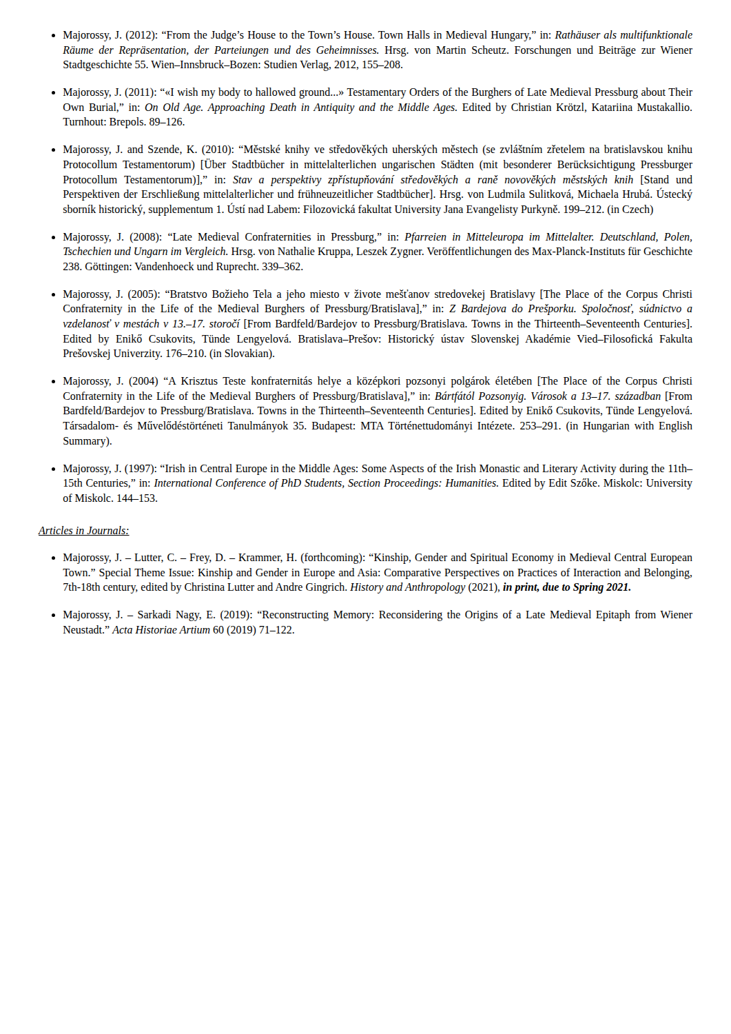Majorossy, J. (2012): “From the Judge’s House to the Town’s House. Town Halls in Medieval Hungary,” in: Rathäuser als multifunktionale Räume der Repräsentation, der Parteiungen und des Geheimnisses. Hrsg. von Martin Scheutz. Forschungen und Beiträge zur Wiener Stadtgeschichte 55. Wien–Innsbruck–Bozen: Studien Verlag, 2012, 155–208.
Majorossy, J. (2011): “«I wish my body to hallowed ground...» Testamentary Orders of the Burghers of Late Medieval Pressburg about Their Own Burial,” in: On Old Age. Approaching Death in Antiquity and the Middle Ages. Edited by Christian Krötzl, Katariina Mustakallio. Turnhout: Brepols. 89–126.
Majorossy, J. and Szende, K. (2010): “Městské knihy ve středověkých uherských městech (se zvláštním zřetelem na bratislavskou knihu Protocollum Testamentorum) [Über Stadtbücher in mittelalterlichen ungarischen Städten (mit besonderer Berücksichtigung Pressburger Protocollum Testamentorum)],” in: Stav a perspektivy zpřístupňování středověkých a raně novověkých městských knih [Stand und Perspektiven der Erschließung mittelalterlicher und frühneuzeitlicher Stadtbücher]. Hrsg. von Ludmila Sulitková, Michaela Hrubá. Ústecký sborník historický, supplementum 1. Ústí nad Labem: Filozovická fakultat University Jana Evangelisty Purkyně. 199–212. (in Czech)
Majorossy, J. (2008): “Late Medieval Confraternities in Pressburg,” in: Pfarreien in Mitteleuropa im Mittelalter. Deutschland, Polen, Tschechien und Ungarn im Vergleich. Hrsg. von Nathalie Kruppa, Leszek Zygner. Veröffentlichungen des Max-Planck-Instituts für Geschichte 238. Göttingen: Vandenhoeck und Ruprecht. 339–362.
Majorossy, J. (2005): “Bratstvo Božieho Tela a jeho miesto v živote mešťanov stredovekej Bratislavy [The Place of the Corpus Christi Confraternity in the Life of the Medieval Burghers of Pressburg/Bratislava],” in: Z Bardejova do Prešporku. Spoločnosť, súdnictvo a vzdelanosť v mestách v 13.–17. storočí [From Bardfeld/Bardejov to Pressburg/Bratislava. Towns in the Thirteenth–Seventeenth Centuries]. Edited by Enikő Csukovits, Tünde Lengyelová. Bratislava–Prešov: Historický ústav Slovenskej Akadémie Vied–Filosofická Fakulta Prešovskej Univerzity. 176–210. (in Slovakian).
Majorossy, J. (2004) “A Krisztus Teste konfraternitás helye a középkori pozsonyi polgárok életében [The Place of the Corpus Christi Confraternity in the Life of the Medieval Burghers of Pressburg/Bratislava],” in: Bártfától Pozsonyig. Városok a 13–17. században [From Bardfeld/Bardejov to Pressburg/Bratislava. Towns in the Thirteenth–Seventeenth Centuries]. Edited by Enikő Csukovits, Tünde Lengyelová. Társadalom- és Művelődéstörténeti Tanulmányok 35. Budapest: MTA Történettudományi Intézete. 253–291. (in Hungarian with English Summary).
Majorossy, J. (1997): “Irish in Central Europe in the Middle Ages: Some Aspects of the Irish Monastic and Literary Activity during the 11th–15th Centuries,” in: International Conference of PhD Students, Section Proceedings: Humanities. Edited by Edit Szőke. Miskolc: University of Miskolc. 144–153.
Articles in Journals:
Majorossy, J. – Lutter, C. – Frey, D. – Krammer, H. (forthcoming): “Kinship, Gender and Spiritual Economy in Medieval Central European Town.” Special Theme Issue: Kinship and Gender in Europe and Asia: Comparative Perspectives on Practices of Interaction and Belonging, 7th-18th century, edited by Christina Lutter and Andre Gingrich. History and Anthropology (2021), in print, due to Spring 2021.
Majorossy, J. – Sarkadi Nagy, E. (2019): “Reconstructing Memory: Reconsidering the Origins of a Late Medieval Epitaph from Wiener Neustadt.” Acta Historiae Artium 60 (2019) 71–122.